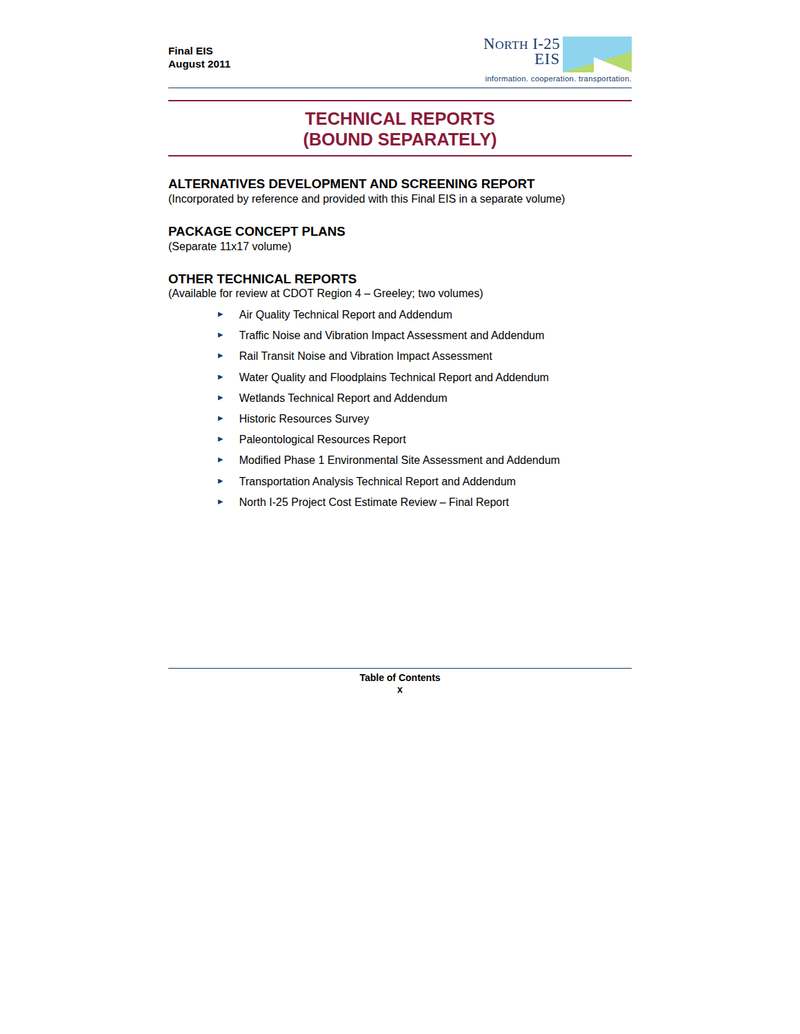Final EIS
August 2011
NORTH I-25
EIS
information. cooperation. transportation.
TECHNICAL REPORTS
(BOUND SEPARATELY)
ALTERNATIVES DEVELOPMENT AND SCREENING REPORT
(Incorporated by reference and provided with this Final EIS in a separate volume)
PACKAGE CONCEPT PLANS
(Separate 11x17 volume)
OTHER TECHNICAL REPORTS
(Available for review at CDOT Region 4 – Greeley; two volumes)
Air Quality Technical Report and Addendum
Traffic Noise and Vibration Impact Assessment and Addendum
Rail Transit Noise and Vibration Impact Assessment
Water Quality and Floodplains Technical Report and Addendum
Wetlands Technical Report and Addendum
Historic Resources Survey
Paleontological Resources Report
Modified Phase 1 Environmental Site Assessment and Addendum
Transportation Analysis Technical Report and Addendum
North I-25 Project Cost Estimate Review – Final Report
Table of Contents
x